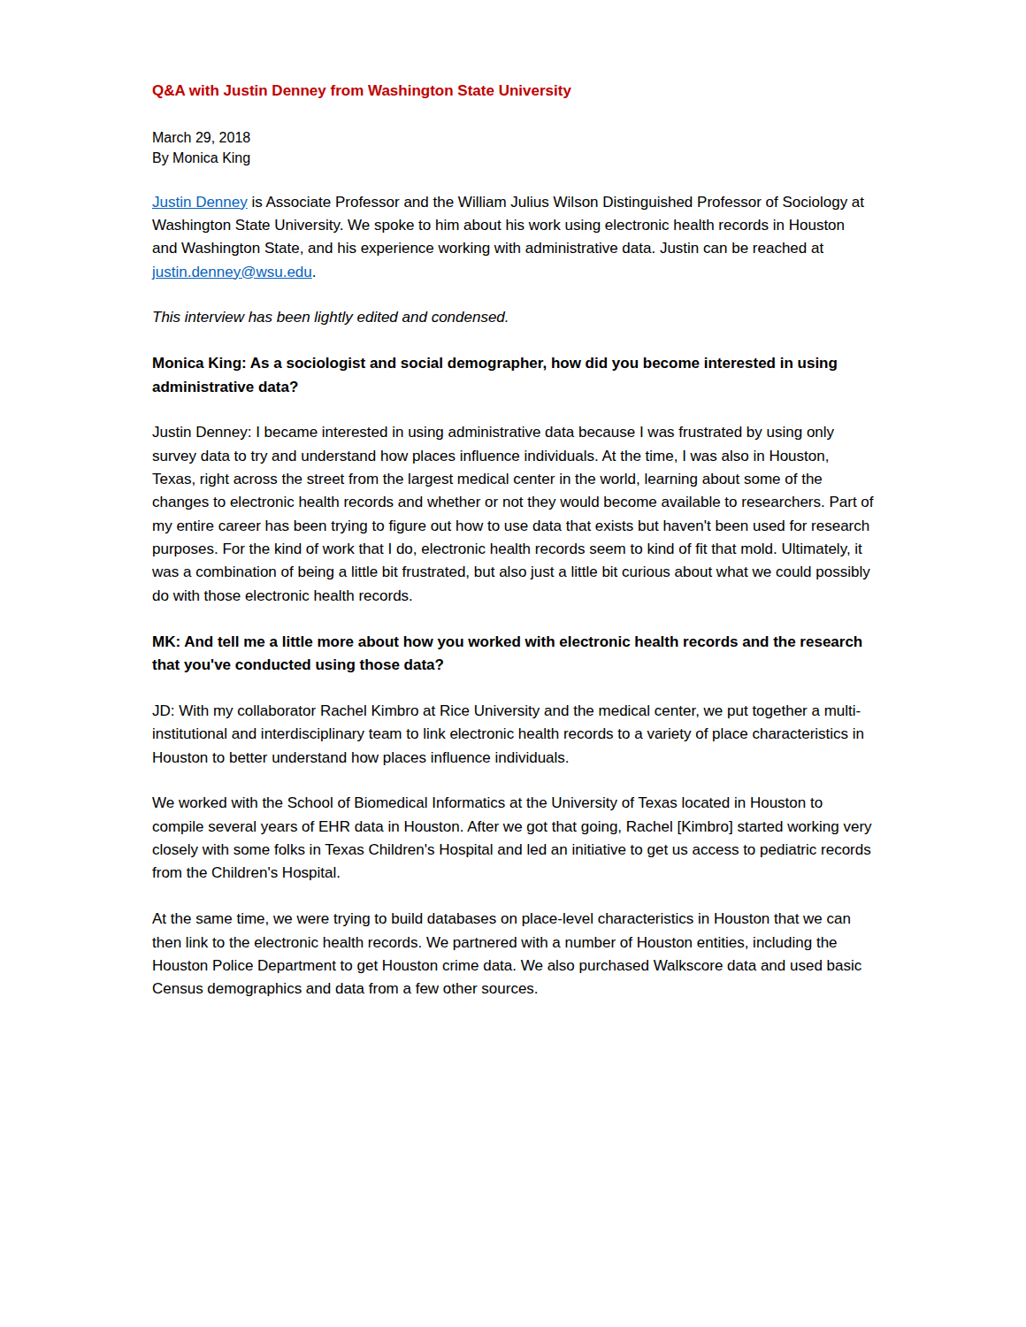Q&A with Justin Denney from Washington State University
March 29, 2018
By Monica King
Justin Denney is Associate Professor and the William Julius Wilson Distinguished Professor of Sociology at Washington State University. We spoke to him about his work using electronic health records in Houston and Washington State, and his experience working with administrative data. Justin can be reached at justin.denney@wsu.edu.
This interview has been lightly edited and condensed.
Monica King: As a sociologist and social demographer, how did you become interested in using administrative data?
Justin Denney: I became interested in using administrative data because I was frustrated by using only survey data to try and understand how places influence individuals. At the time, I was also in Houston, Texas, right across the street from the largest medical center in the world, learning about some of the changes to electronic health records and whether or not they would become available to researchers. Part of my entire career has been trying to figure out how to use data that exists but haven't been used for research purposes. For the kind of work that I do, electronic health records seem to kind of fit that mold. Ultimately, it was a combination of being a little bit frustrated, but also just a little bit curious about what we could possibly do with those electronic health records.
MK: And tell me a little more about how you worked with electronic health records and the research that you've conducted using those data?
JD: With my collaborator Rachel Kimbro at Rice University and the medical center, we put together a multi-institutional and interdisciplinary team to link electronic health records to a variety of place characteristics in Houston to better understand how places influence individuals.
We worked with the School of Biomedical Informatics at the University of Texas located in Houston to compile several years of EHR data in Houston. After we got that going, Rachel [Kimbro] started working very closely with some folks in Texas Children's Hospital and led an initiative to get us access to pediatric records from the Children's Hospital.
At the same time, we were trying to build databases on place-level characteristics in Houston that we can then link to the electronic health records. We partnered with a number of Houston entities, including the Houston Police Department to get Houston crime data. We also purchased Walkscore data and used basic Census demographics and data from a few other sources.